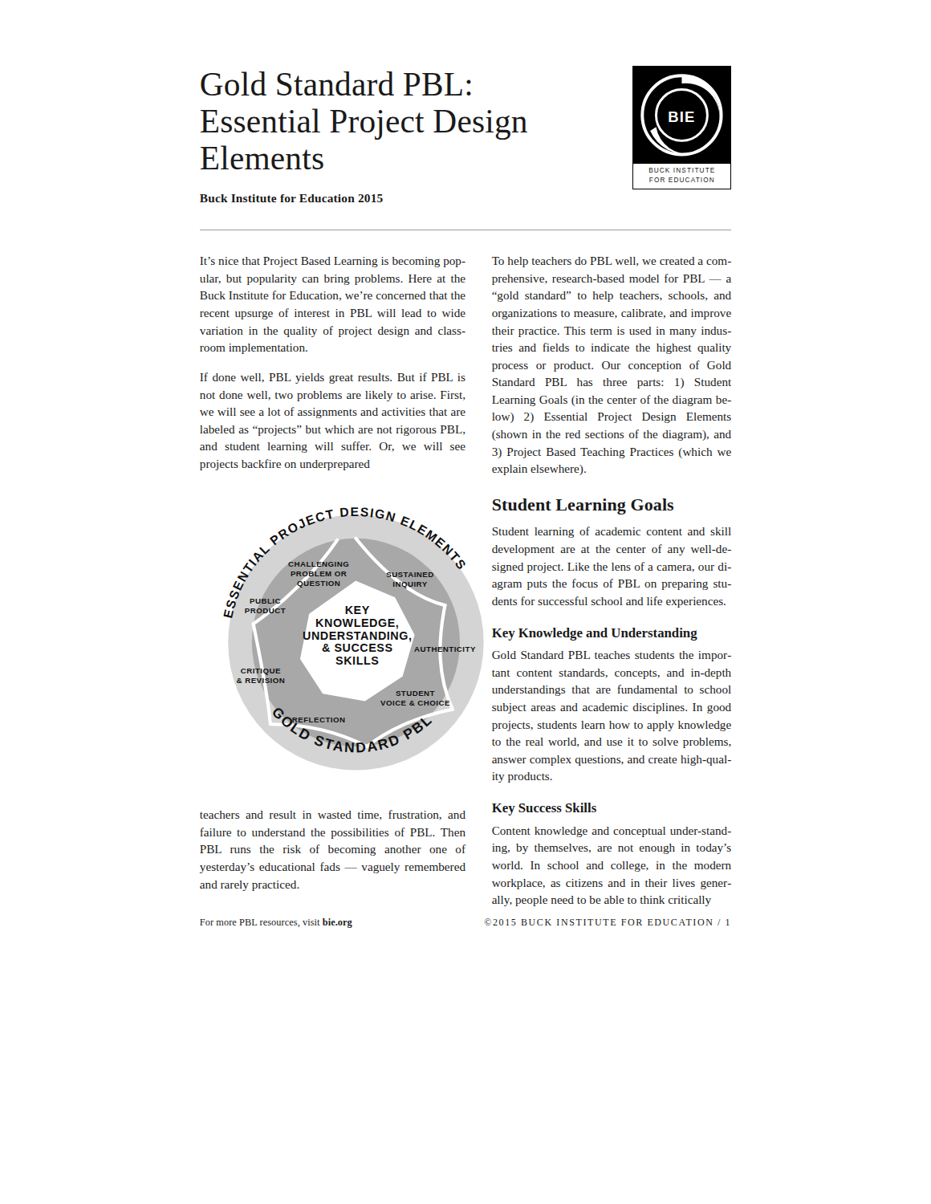Gold Standard PBL:
Essential Project Design Elements
Buck Institute for Education 2015
BIE
BUCK INSTITUTE
FOR EDUCATION
It’s nice that Project Based Learning is becoming popular, but popularity can bring problems. Here at the Buck Institute for Education, we’re concerned that the recent upsurge of interest in PBL will lead to wide variation in the quality of project design and classroom implementation.
If done well, PBL yields great results. But if PBL is not done well, two problems are likely to arise. First, we will see a lot of assignments and activities that are labeled as “projects” but which are not rigorous PBL, and student learning will suffer. Or, we will see projects backfire on underprepared
KEY KNOWLEDGE, UNDERSTANDING, & SUCCESS SKILLS CHALLENGING PROBLEM OR QUESTION SUSTAINED INQUIRY PUBLIC PRODUCT AUTHENTICITY CRITIQUE & REVISION STUDENT VOICE & CHOICE REFLECTION ESSENTIAL PROJECT DESIGN ELEMENTS GOLD STANDARD PBL
teachers and result in wasted time, frustration, and failure to understand the possibilities of PBL. Then PBL runs the risk of becoming another one of yesterday’s educational fads — vaguely remembered and rarely practiced.
To help teachers do PBL well, we created a comprehensive, research-based model for PBL — a “gold standard” to help teachers, schools, and organizations to measure, calibrate, and improve their practice. This term is used in many industries and fields to indicate the highest quality process or product. Our conception of Gold Standard PBL has three parts: 1) Student Learning Goals (in the center of the diagram below) 2) Essential Project Design Elements (shown in the red sections of the diagram), and 3) Project Based Teaching Practices (which we explain elsewhere).
Student Learning Goals
Student learning of academic content and skill development are at the center of any well-designed project. Like the lens of a camera, our diagram puts the focus of PBL on preparing students for successful school and life experiences.
Key Knowledge and Understanding
Gold Standard PBL teaches students the important content standards, concepts, and in-depth understandings that are fundamental to school subject areas and academic disciplines. In good projects, students learn how to apply knowledge to the real world, and use it to solve problems, answer complex questions, and create high-quality products.
Key Success Skills
Content knowledge and conceptual under-standing, by themselves, are not enough in today’s world. In school and college, in the modern workplace, as citizens and in their lives generally, people need to be able to think critically
For more PBL resources, visit bie.org
©2015 BUCK INSTITUTE FOR EDUCATION / 1